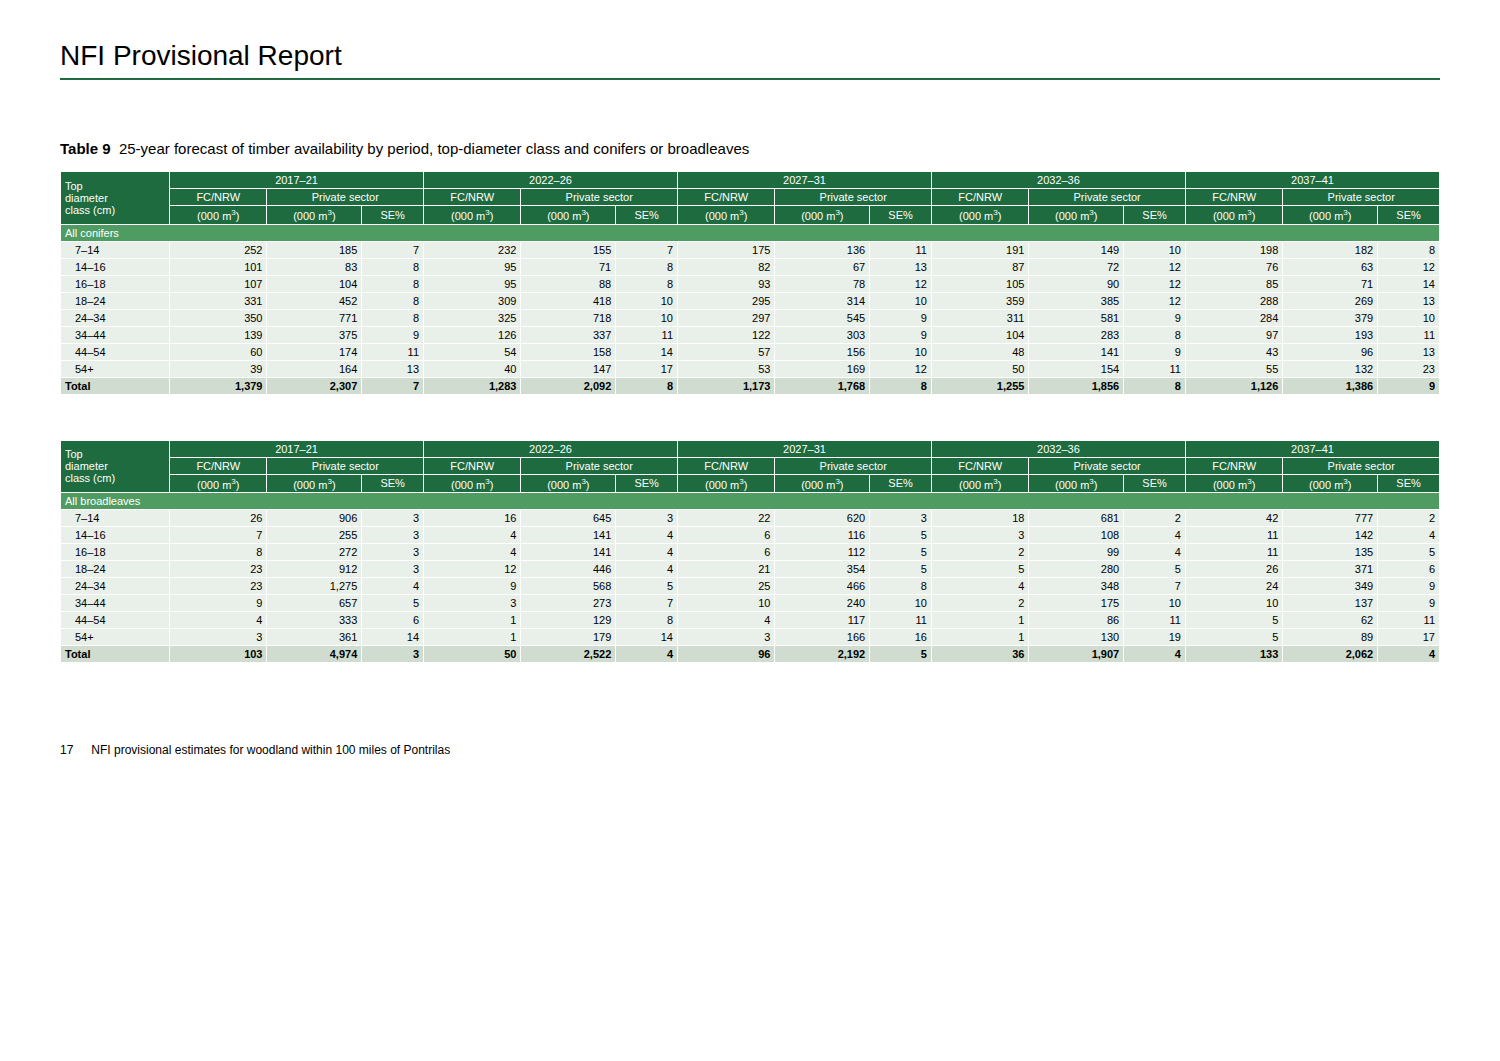NFI Provisional Report
Table 9 25-year forecast of timber availability by period, top-diameter class and conifers or broadleaves
| Top diameter class (cm) | 2017–21 | 2022–26 | 2027–31 | 2032–36 | 2037–41 |
| --- | --- | --- | --- | --- | --- |
| FC/NRW | Private sector | FC/NRW | Private sector | FC/NRW | Private sector | FC/NRW | Private sector | FC/NRW | Private sector |
| (000 m 3 ) | (000 m 3 ) | SE% | (000 m 3 ) | (000 m 3 ) | SE% | (000 m 3 ) | (000 m 3 ) | SE% | (000 m 3 ) | (000 m 3 ) | SE% | (000 m 3 ) | (000 m 3 ) | SE% |
| All conifers |
| 7–14 | 252 | 185 | 7 | 232 | 155 | 7 | 175 | 136 | 11 | 191 | 149 | 10 | 198 | 182 | 8 |
| 14–16 | 101 | 83 | 8 | 95 | 71 | 8 | 82 | 67 | 13 | 87 | 72 | 12 | 76 | 63 | 12 |
| 16–18 | 107 | 104 | 8 | 95 | 88 | 8 | 93 | 78 | 12 | 105 | 90 | 12 | 85 | 71 | 14 |
| 18–24 | 331 | 452 | 8 | 309 | 418 | 10 | 295 | 314 | 10 | 359 | 385 | 12 | 288 | 269 | 13 |
| 24–34 | 350 | 771 | 8 | 325 | 718 | 10 | 297 | 545 | 9 | 311 | 581 | 9 | 284 | 379 | 10 |
| 34–44 | 139 | 375 | 9 | 126 | 337 | 11 | 122 | 303 | 9 | 104 | 283 | 8 | 97 | 193 | 11 |
| 44–54 | 60 | 174 | 11 | 54 | 158 | 14 | 57 | 156 | 10 | 48 | 141 | 9 | 43 | 96 | 13 |
| 54+ | 39 | 164 | 13 | 40 | 147 | 17 | 53 | 169 | 12 | 50 | 154 | 11 | 55 | 132 | 23 |
| Total | 1,379 | 2,307 | 7 | 1,283 | 2,092 | 8 | 1,173 | 1,768 | 8 | 1,255 | 1,856 | 8 | 1,126 | 1,386 | 9 |
| Top diameter class (cm) | 2017–21 | 2022–26 | 2027–31 | 2032–36 | 2037–41 |
| --- | --- | --- | --- | --- | --- |
| FC/NRW | Private sector | FC/NRW | Private sector | FC/NRW | Private sector | FC/NRW | Private sector | FC/NRW | Private sector |
| (000 m 3 ) | (000 m 3 ) | SE% | (000 m 3 ) | (000 m 3 ) | SE% | (000 m 3 ) | (000 m 3 ) | SE% | (000 m 3 ) | (000 m 3 ) | SE% | (000 m 3 ) | (000 m 3 ) | SE% |
| All broadleaves |
| 7–14 | 26 | 906 | 3 | 16 | 645 | 3 | 22 | 620 | 3 | 18 | 681 | 2 | 42 | 777 | 2 |
| 14–16 | 7 | 255 | 3 | 4 | 141 | 4 | 6 | 116 | 5 | 3 | 108 | 4 | 11 | 142 | 4 |
| 16–18 | 8 | 272 | 3 | 4 | 141 | 4 | 6 | 112 | 5 | 2 | 99 | 4 | 11 | 135 | 5 |
| 18–24 | 23 | 912 | 3 | 12 | 446 | 4 | 21 | 354 | 5 | 5 | 280 | 5 | 26 | 371 | 6 |
| 24–34 | 23 | 1,275 | 4 | 9 | 568 | 5 | 25 | 466 | 8 | 4 | 348 | 7 | 24 | 349 | 9 |
| 34–44 | 9 | 657 | 5 | 3 | 273 | 7 | 10 | 240 | 10 | 2 | 175 | 10 | 10 | 137 | 9 |
| 44–54 | 4 | 333 | 6 | 1 | 129 | 8 | 4 | 117 | 11 | 1 | 86 | 11 | 5 | 62 | 11 |
| 54+ | 3 | 361 | 14 | 1 | 179 | 14 | 3 | 166 | 16 | 1 | 130 | 19 | 5 | 89 | 17 |
| Total | 103 | 4,974 | 3 | 50 | 2,522 | 4 | 96 | 2,192 | 5 | 36 | 1,907 | 4 | 133 | 2,062 | 4 |
17 NFI provisional estimates for woodland within 100 miles of Pontrilas